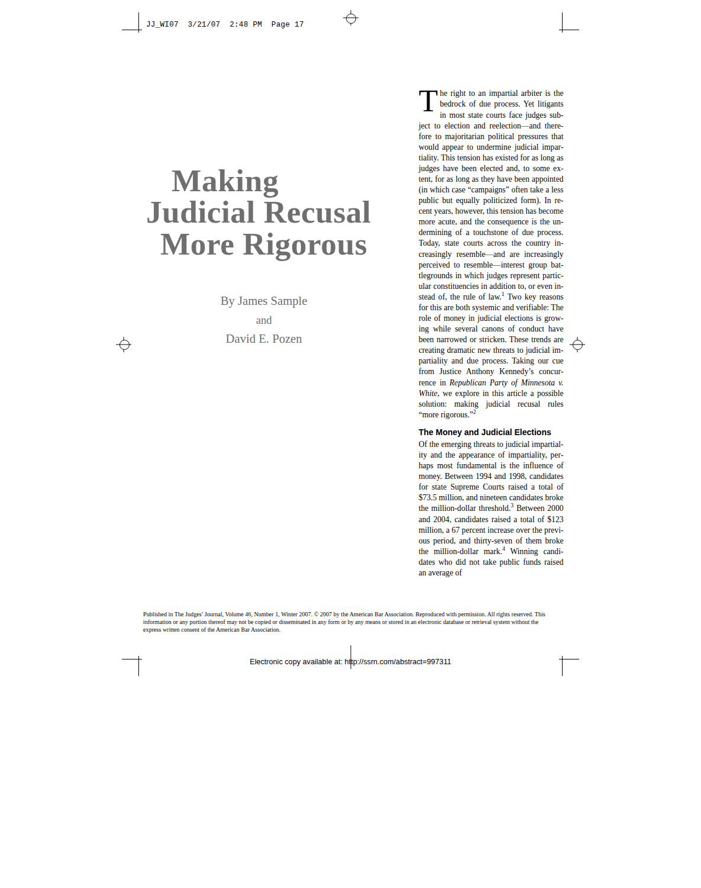JJ_WI07 3/21/07 2:48 PM Page 17
Making Judicial Recusal More Rigorous
By James Sample
and
David E. Pozen
The right to an impartial arbiter is the bedrock of due process. Yet litigants in most state courts face judges subject to election and reelection—and therefore to majoritarian political pressures that would appear to undermine judicial impartiality. This tension has existed for as long as judges have been elected and, to some extent, for as long as they have been appointed (in which case “campaigns” often take a less public but equally politicized form). In recent years, however, this tension has become more acute, and the consequence is the undermining of a touchstone of due process. Today, state courts across the country increasingly resemble—and are increasingly perceived to resemble—interest group battlegrounds in which judges represent particular constituencies in addition to, or even instead of, the rule of law.1 Two key reasons for this are both systemic and verifiable: The role of money in judicial elections is growing while several canons of conduct have been narrowed or stricken. These trends are creating dramatic new threats to judicial impartiality and due process. Taking our cue from Justice Anthony Kennedy’s concurrence in Republican Party of Minnesota v. White, we explore in this article a possible solution: making judicial recusal rules “more rigorous.”2
The Money and Judicial Elections
Of the emerging threats to judicial impartiality and the appearance of impartiality, perhaps most fundamental is the influence of money. Between 1994 and 1998, candidates for state Supreme Courts raised a total of $73.5 million, and nineteen candidates broke the million-dollar threshold.3 Between 2000 and 2004, candidates raised a total of $123 million, a 67 percent increase over the previous period, and thirty-seven of them broke the million-dollar mark.4 Winning candidates who did not take public funds raised an average of
Published in The Judges’ Journal, Volume 46, Number 1, Winter 2007. © 2007 by the American Bar Association. Reproduced with permission. All rights reserved. This information or any portion thereof may not be copied or disseminated in any form or by any means or stored in an electronic database or retrieval system without the express written consent of the American Bar Association.
Electronic copy available at: http://ssrn.com/abstract=997311